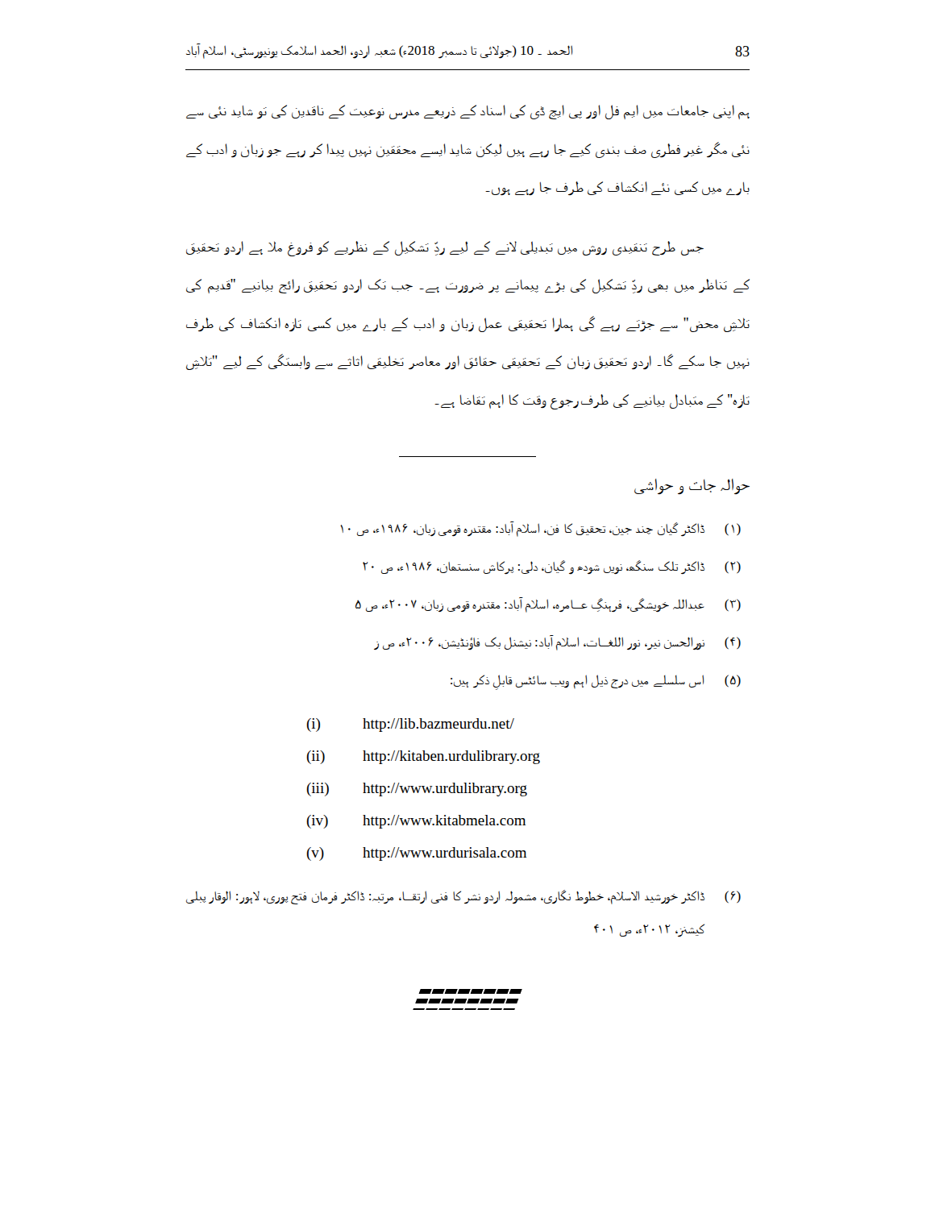83
الحمد ۔ 10 (جولائی تا دسمبر 2018ء) شعبہ اردو، الحمد اسلامک یونیورسٹی، اسلام آباد
ہم اپنی جامعات میں ایم فل اور پی ایچ ڈی کی اسناد کے ذریعے مدرس نوعیت کے ناقدین کی تو شاید نئی سے نئی مگر غیر فطری صف بندی کیے جا رہے ہیں لیکن شاید ایسے محققین نہیں پیدا کر رہے جو زبان و ادب کے بارے میں کسی نئے انکشاف کی طرف جا رہے ہوں۔
جس طرح تنقیدی روش میں تبدیلی لانے کے لیے ردِّ تشکیل کے نظریے کو فروغ ملا ہے اردو تحقیق کے تناظر میں بھی ردِّ تشکیل کی بڑے پیمانے پر ضرورت ہے۔ جب تک اردو تحقیق رائج بیانیے ''قدیم کی تلاشِ محض'' سے جڑتے رہے گی ہمارا تحقیقی عمل زبان و ادب کے بارے میں کسی تازہ انکشاف کی طرف نہیں جا سکے گا۔ اردو تحقیق زبان کے تحقیقی حقائق اور معاصر تخلیقی اثاثے سے وابستگی کے لیے ''تلاشِ تازہ'' کے متبادل بیانیے کی طرف رجوع وقت کا اہم تقاضا ہے۔
حوالہ جات و حواشی
(۱) ڈاکٹر گیان چند جین، تحقیق کا فن، اسلام آباد: مقتدرہ قومی زبان، ۱۹۸۶ء، ص ۱۰
(۲) ڈاکٹر تلک سنگھ، نویں شودھ و گیان، دلی: پرکاش سنستھان، ۱۹۸۶ء، ص ۲۰
(۳) عبداللہ خویشگی، فرہنگِ عـــامرہ، اسلام آباد: مقتدرہ قومی زبان، ۲۰۰۷ء، ص ۵
(۴) نورالحسن نیر، نور اللغـــات، اسلام آباد: نیشنل بک فاؤنڈیشن، ۲۰۰۶ء، ص ز
(۵) اس سلسلے میں درج ذیل اہم ویب سائٹس قابلِ ذکر ہیں:
(i) http://lib.bazmeurdu.net/
(ii) http://kitaben.urdulibrary.org
(iii) http://www.urdulibrary.org
(iv) http://www.kitabmela.com
(v) http://www.urdurisala.com
(۶) ڈاکٹر خورشید الاسلام، خطوط نگاری، مشمولہ اردو نشر کا فنی ارتقـــا، مرتبہ: ڈاکٹر فرمان فتح پوری، لاہور: الوقار پبلی کیشنز، ۲۰۱۲ء، ص ۴۰۱